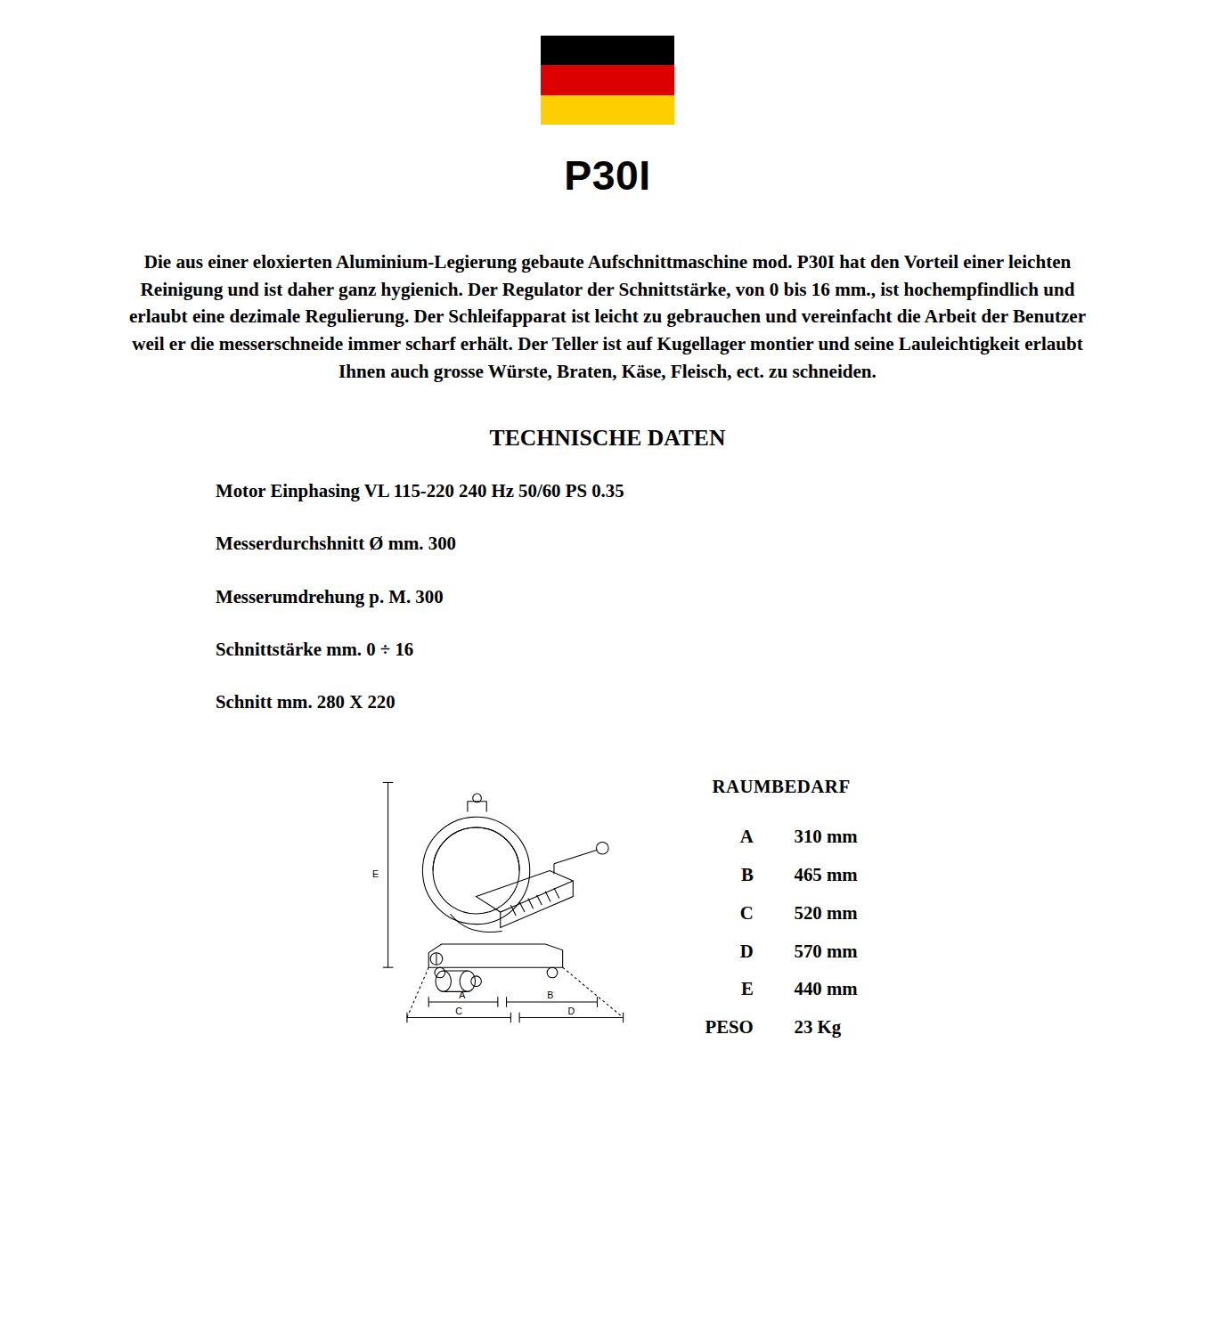P30I
Die aus einer eloxierten Aluminium-Legierung gebaute Aufschnittmaschine mod. P30I hat den Vorteil einer leichten Reinigung und ist daher ganz hygienich. Der Regulator der Schnittstärke, von 0 bis 16 mm., ist hochempfindlich und erlaubt eine dezimale Regulierung. Der Schleifapparat ist leicht zu gebrauchen und vereinfacht die Arbeit der Benutzer weil er die messerschneide immer scharf erhält. Der Teller ist auf Kugellager montier und seine Lauleichtigkeit erlaubt Ihnen auch grosse Würste, Braten, Käse, Fleisch, ect. zu schneiden.
TECHNISCHE DATEN
Motor Einphasing VL 115-220 240 Hz 50/60 PS 0.35
Messerdurchshnitt Ø mm. 300
Messerumdrehung p. M. 300
Schnittstärke mm. 0 ÷ 16
Schnitt mm. 280 X 220
E A B C D
RAUMBEDARF
| A | 310 mm |
| B | 465 mm |
| C | 520 mm |
| D | 570 mm |
| E | 440 mm |
| PESO | 23 Kg |